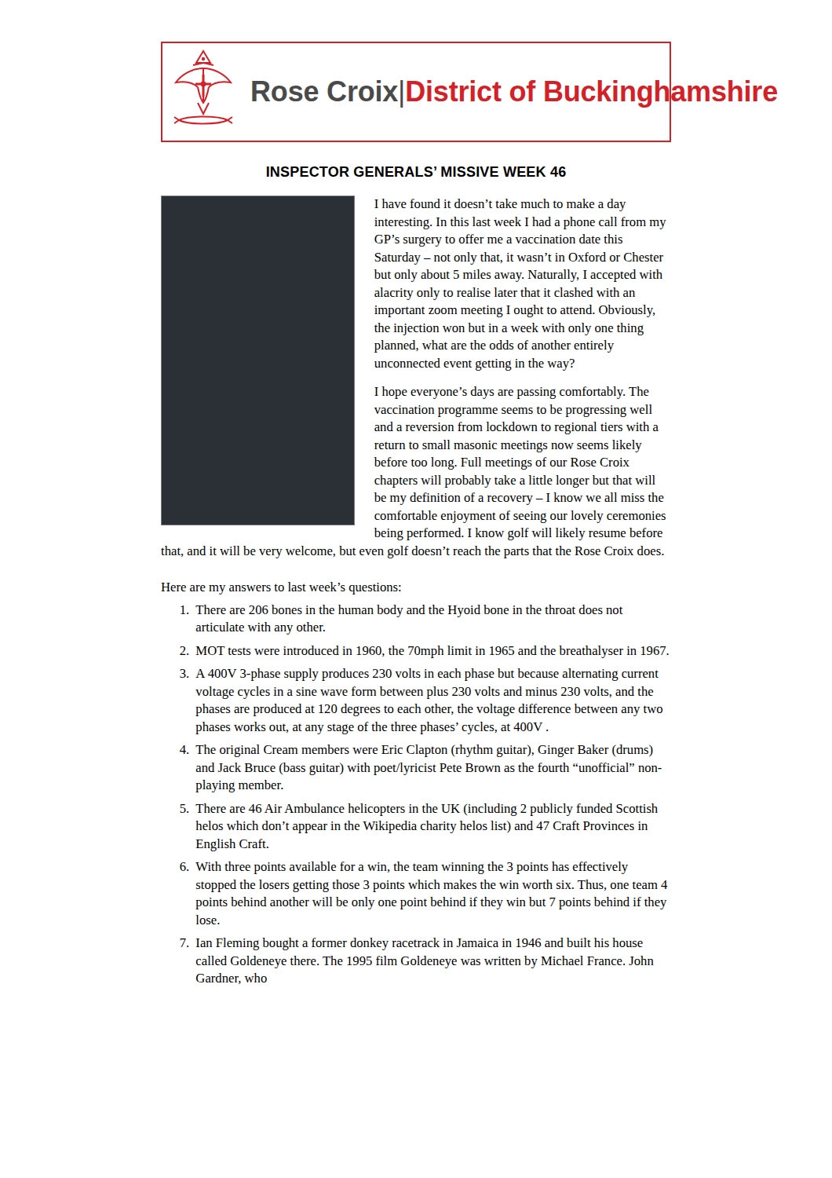Rose Croix|District of Buckinghamshire
INSPECTOR GENERALS’ MISSIVE WEEK 46
I have found it doesn’t take much to make a day interesting. In this last week I had a phone call from my GP’s surgery to offer me a vaccination date this Saturday – not only that, it wasn’t in Oxford or Chester but only about 5 miles away. Naturally, I accepted with alacrity only to realise later that it clashed with an important zoom meeting I ought to attend. Obviously, the injection won but in a week with only one thing planned, what are the odds of another entirely unconnected event getting in the way?
I hope everyone’s days are passing comfortably. The vaccination programme seems to be progressing well and a reversion from lockdown to regional tiers with a return to small masonic meetings now seems likely before too long. Full meetings of our Rose Croix chapters will probably take a little longer but that will be my definition of a recovery – I know we all miss the comfortable enjoyment of seeing our lovely ceremonies being performed. I know golf will likely resume before that, and it will be very welcome, but even golf doesn’t reach the parts that the Rose Croix does.
Here are my answers to last week’s questions:
There are 206 bones in the human body and the Hyoid bone in the throat does not articulate with any other.
MOT tests were introduced in 1960, the 70mph limit in 1965 and the breathalyser in 1967.
A 400V 3-phase supply produces 230 volts in each phase but because alternating current voltage cycles in a sine wave form between plus 230 volts and minus 230 volts, and the phases are produced at 120 degrees to each other, the voltage difference between any two phases works out, at any stage of the three phases’ cycles, at 400V .
The original Cream members were Eric Clapton (rhythm guitar), Ginger Baker (drums) and Jack Bruce (bass guitar) with poet/lyricist Pete Brown as the fourth “unofficial” non-playing member.
There are 46 Air Ambulance helicopters in the UK (including 2 publicly funded Scottish helos which don’t appear in the Wikipedia charity helos list) and 47 Craft Provinces in English Craft.
With three points available for a win, the team winning the 3 points has effectively stopped the losers getting those 3 points which makes the win worth six. Thus, one team 4 points behind another will be only one point behind if they win but 7 points behind if they lose.
Ian Fleming bought a former donkey racetrack in Jamaica in 1946 and built his house called Goldeneye there. The 1995 film Goldeneye was written by Michael France. John Gardner, who